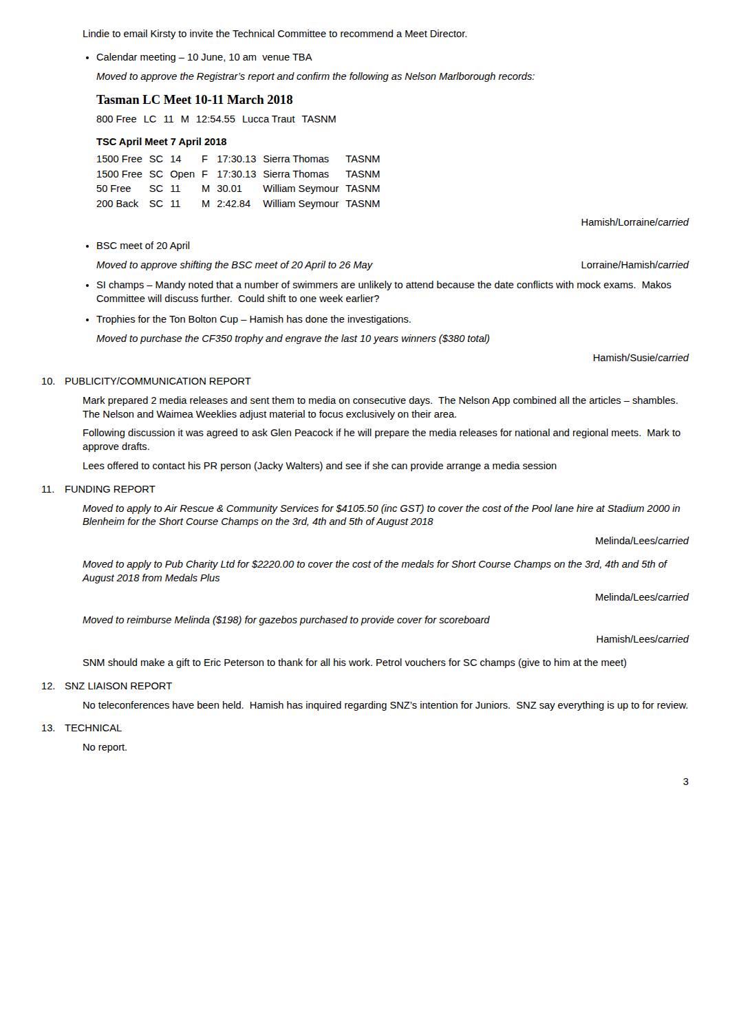Lindie to email Kirsty to invite the Technical Committee to recommend a Meet Director.
Calendar meeting – 10 June, 10 am venue TBA
Moved to approve the Registrar’s report and confirm the following as Nelson Marlborough records:
Tasman LC Meet 10-11 March 2018
| 800 Free | LC | 11 | M | 12:54.55 | Lucca Traut | TASNM |
TSC April Meet 7 April 2018
| 1500 Free | SC | 14 | F | 17:30.13 | Sierra Thomas | TASNM |
| 1500 Free | SC | Open | F | 17:30.13 | Sierra Thomas | TASNM |
| 50 Free | SC | 11 | M | 30.01 | William Seymour | TASNM |
| 200 Back | SC | 11 | M | 2:42.84 | William Seymour | TASNM |
Hamish/Lorraine/carried
BSC meet of 20 April
Moved to approve shifting the BSC meet of 20 April to 26 May Lorraine/Hamish/carried
SI champs – Mandy noted that a number of swimmers are unlikely to attend because the date conflicts with mock exams. Makos Committee will discuss further. Could shift to one week earlier?
Trophies for the Ton Bolton Cup – Hamish has done the investigations.
Moved to purchase the CF350 trophy and engrave the last 10 years winners ($380 total)
Hamish/Susie/carried
10. PUBLICITY/COMMUNICATION REPORT
Mark prepared 2 media releases and sent them to media on consecutive days. The Nelson App combined all the articles – shambles. The Nelson and Waimea Weeklies adjust material to focus exclusively on their area.
Following discussion it was agreed to ask Glen Peacock if he will prepare the media releases for national and regional meets. Mark to approve drafts.
Lees offered to contact his PR person (Jacky Walters) and see if she can provide arrange a media session
11. FUNDING REPORT
Moved to apply to Air Rescue & Community Services for $4105.50 (inc GST) to cover the cost of the Pool lane hire at Stadium 2000 in Blenheim for the Short Course Champs on the 3rd, 4th and 5th of August 2018
Melinda/Lees/carried
Moved to apply to Pub Charity Ltd for $2220.00 to cover the cost of the medals for Short Course Champs on the 3rd, 4th and 5th of August 2018 from Medals Plus
Melinda/Lees/carried
Moved to reimburse Melinda ($198) for gazebos purchased to provide cover for scoreboard
Hamish/Lees/carried
SNM should make a gift to Eric Peterson to thank for all his work. Petrol vouchers for SC champs (give to him at the meet)
12. SNZ LIAISON REPORT
No teleconferences have been held. Hamish has inquired regarding SNZ’s intention for Juniors. SNZ say everything is up to for review.
13. TECHNICAL
No report.
3